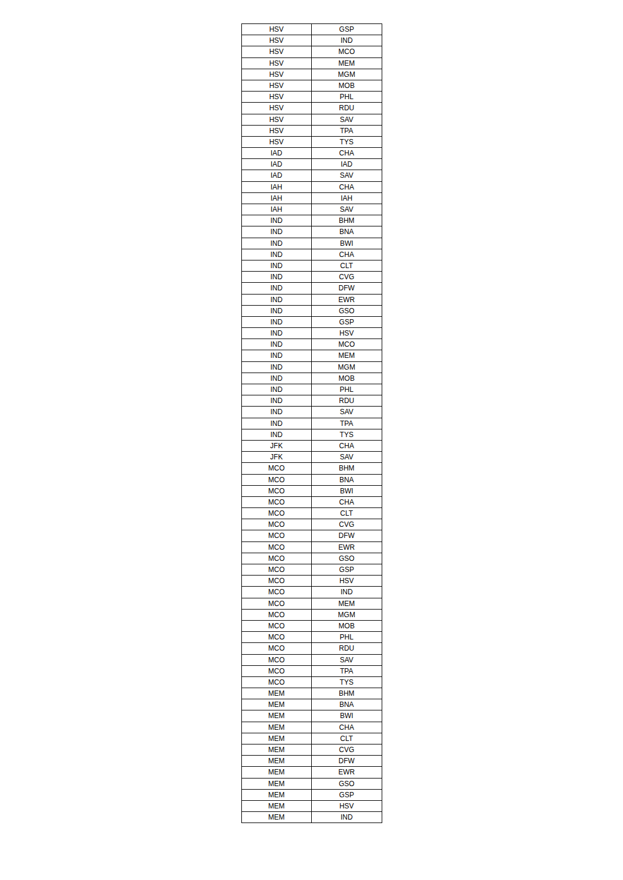| HSV | GSP |
| HSV | IND |
| HSV | MCO |
| HSV | MEM |
| HSV | MGM |
| HSV | MOB |
| HSV | PHL |
| HSV | RDU |
| HSV | SAV |
| HSV | TPA |
| HSV | TYS |
| IAD | CHA |
| IAD | IAD |
| IAD | SAV |
| IAH | CHA |
| IAH | IAH |
| IAH | SAV |
| IND | BHM |
| IND | BNA |
| IND | BWI |
| IND | CHA |
| IND | CLT |
| IND | CVG |
| IND | DFW |
| IND | EWR |
| IND | GSO |
| IND | GSP |
| IND | HSV |
| IND | MCO |
| IND | MEM |
| IND | MGM |
| IND | MOB |
| IND | PHL |
| IND | RDU |
| IND | SAV |
| IND | TPA |
| IND | TYS |
| JFK | CHA |
| JFK | SAV |
| MCO | BHM |
| MCO | BNA |
| MCO | BWI |
| MCO | CHA |
| MCO | CLT |
| MCO | CVG |
| MCO | DFW |
| MCO | EWR |
| MCO | GSO |
| MCO | GSP |
| MCO | HSV |
| MCO | IND |
| MCO | MEM |
| MCO | MGM |
| MCO | MOB |
| MCO | PHL |
| MCO | RDU |
| MCO | SAV |
| MCO | TPA |
| MCO | TYS |
| MEM | BHM |
| MEM | BNA |
| MEM | BWI |
| MEM | CHA |
| MEM | CLT |
| MEM | CVG |
| MEM | DFW |
| MEM | EWR |
| MEM | GSO |
| MEM | GSP |
| MEM | HSV |
| MEM | IND |